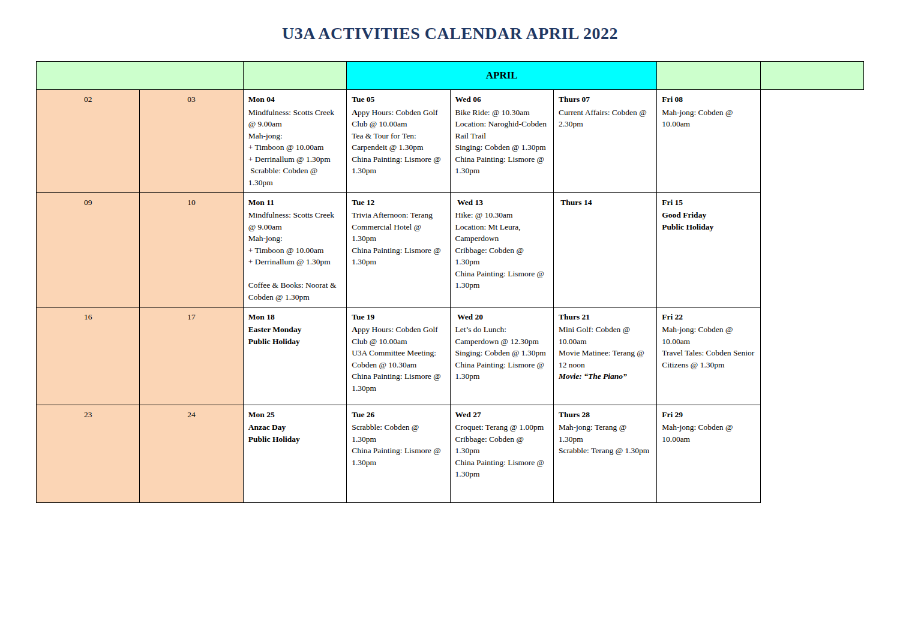U3A ACTIVITIES CALENDAR APRIL 2022
| | | APRIL | | |
| 02 | 03 | Mon 04 Mindfulness: Scotts Creek @ 9.00am Mah-jong: + Timboon @ 10.00am + Derrinallum @ 1.30pm Scrabble: Cobden @ 1.30pm | Tue 05 A ppy Hours: Cobden Golf Club @ 10.00am Tea & Tour for Ten: Carpendeit @ 1.30pm China Painting: Lismore @ 1.30pm | Wed 06 Bike Ride: @ 10.30am Location: Naroghid-Cobden Rail Trail Singing: Cobden @ 1.30pm China Painting: Lismore @ 1.30pm | Thurs 07 Current Affairs: Cobden @ 2.30pm | Fri 08 Mah-jong: Cobden @ 10.00am |
| 09 | 10 | Mon 11 Mindfulness: Scotts Creek @ 9.00am Mah-jong: + Timboon @ 10.00am + Derrinallum @ 1.30pm Coffee & Books: Noorat & Cobden @ 1.30pm | Tue 12 Trivia Afternoon: Terang Commercial Hotel @ 1.30pm China Painting: Lismore @ 1.30pm | Wed 13 Hike: @ 10.30am Location: Mt Leura, Camperdown Cribbage: Cobden @ 1.30pm China Painting: Lismore @ 1.30pm | Thurs 14 | Fri 15 Good Friday Public Holiday |
| 16 | 17 | Mon 18 Easter Monday Public Holiday | Tue 19 A ppy Hours: Cobden Golf Club @ 10.00am U3A Committee Meeting: Cobden @ 10.30am China Painting: Lismore @ 1.30pm | Wed 20 Let’s do Lunch: Camperdown @ 12.30pm Singing: Cobden @ 1.30pm China Painting: Lismore @ 1.30pm | Thurs 21 Mini Golf: Cobden @ 10.00am Movie Matinee: Terang @ 12 noon Movie: “The Piano” | Fri 22 Mah-jong: Cobden @ 10.00am Travel Tales: Cobden Senior Citizens @ 1.30pm |
| 23 | 24 | Mon 25 Anzac Day Public Holiday | Tue 26 Scrabble: Cobden @ 1.30pm China Painting: Lismore @ 1.30pm | Wed 27 Croquet: Terang @ 1.00pm Cribbage: Cobden @ 1.30pm China Painting: Lismore @ 1.30pm | Thurs 28 Mah-jong: Terang @ 1.30pm Scrabble: Terang @ 1.30pm | Fri 29 Mah-jong: Cobden @ 10.00am |